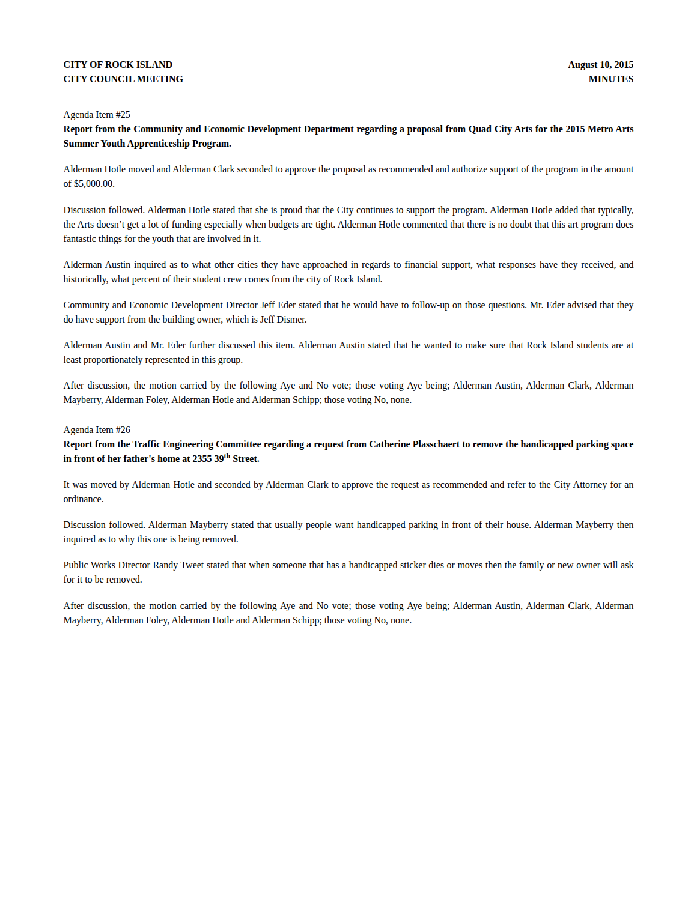CITY OF ROCK ISLAND
CITY COUNCIL MEETING
August 10, 2015
MINUTES
Agenda Item #25
Report from the Community and Economic Development Department regarding a proposal from Quad City Arts for the 2015 Metro Arts Summer Youth Apprenticeship Program.
Alderman Hotle moved and Alderman Clark seconded to approve the proposal as recommended and authorize support of the program in the amount of $5,000.00.
Discussion followed. Alderman Hotle stated that she is proud that the City continues to support the program. Alderman Hotle added that typically, the Arts doesn’t get a lot of funding especially when budgets are tight. Alderman Hotle commented that there is no doubt that this art program does fantastic things for the youth that are involved in it.
Alderman Austin inquired as to what other cities they have approached in regards to financial support, what responses have they received, and historically, what percent of their student crew comes from the city of Rock Island.
Community and Economic Development Director Jeff Eder stated that he would have to follow-up on those questions. Mr. Eder advised that they do have support from the building owner, which is Jeff Dismer.
Alderman Austin and Mr. Eder further discussed this item. Alderman Austin stated that he wanted to make sure that Rock Island students are at least proportionately represented in this group.
After discussion, the motion carried by the following Aye and No vote; those voting Aye being; Alderman Austin, Alderman Clark, Alderman Mayberry, Alderman Foley, Alderman Hotle and Alderman Schipp; those voting No, none.
Agenda Item #26
Report from the Traffic Engineering Committee regarding a request from Catherine Plasschaert to remove the handicapped parking space in front of her father's home at 2355 39th Street.
It was moved by Alderman Hotle and seconded by Alderman Clark to approve the request as recommended and refer to the City Attorney for an ordinance.
Discussion followed. Alderman Mayberry stated that usually people want handicapped parking in front of their house. Alderman Mayberry then inquired as to why this one is being removed.
Public Works Director Randy Tweet stated that when someone that has a handicapped sticker dies or moves then the family or new owner will ask for it to be removed.
After discussion, the motion carried by the following Aye and No vote; those voting Aye being; Alderman Austin, Alderman Clark, Alderman Mayberry, Alderman Foley, Alderman Hotle and Alderman Schipp; those voting No, none.